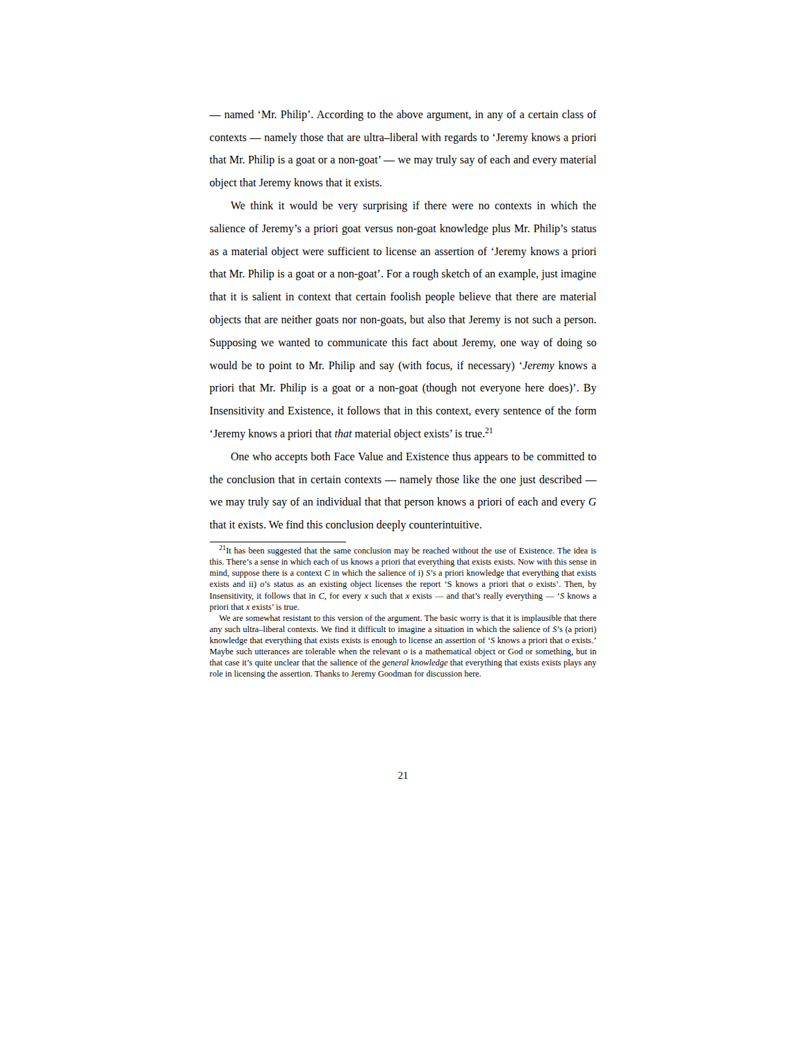— named ‘Mr. Philip’. According to the above argument, in any of a certain class of contexts — namely those that are ultra–liberal with regards to ‘Jeremy knows a priori that Mr. Philip is a goat or a non-goat’ — we may truly say of each and every material object that Jeremy knows that it exists.
We think it would be very surprising if there were no contexts in which the salience of Jeremy’s a priori goat versus non-goat knowledge plus Mr. Philip’s status as a material object were sufficient to license an assertion of ‘Jeremy knows a priori that Mr. Philip is a goat or a non-goat’. For a rough sketch of an example, just imagine that it is salient in context that certain foolish people believe that there are material objects that are neither goats nor non-goats, but also that Jeremy is not such a person. Supposing we wanted to communicate this fact about Jeremy, one way of doing so would be to point to Mr. Philip and say (with focus, if necessary) ‘Jeremy knows a priori that Mr. Philip is a goat or a non-goat (though not everyone here does)’. By Insensitivity and Existence, it follows that in this context, every sentence of the form ‘Jeremy knows a priori that that material object exists’ is true.21
One who accepts both Face Value and Existence thus appears to be committed to the conclusion that in certain contexts — namely those like the one just described — we may truly say of an individual that that person knows a priori of each and every G that it exists. We find this conclusion deeply counterintuitive.
21It has been suggested that the same conclusion may be reached without the use of Existence. The idea is this. There’s a sense in which each of us knows a priori that everything that exists exists. Now with this sense in mind, suppose there is a context C in which the salience of i) S’s a priori knowledge that everything that exists exists and ii) o’s status as an existing object licenses the report ‘S knows a priori that o exists’. Then, by Insensitivity, it follows that in C, for every x such that x exists — and that’s really everything — ‘S knows a priori that x exists’ is true.
We are somewhat resistant to this version of the argument. The basic worry is that it is implausible that there any such ultra–liberal contexts. We find it difficult to imagine a situation in which the salience of S’s (a priori) knowledge that everything that exists exists is enough to license an assertion of ‘S knows a priori that o exists.’ Maybe such utterances are tolerable when the relevant o is a mathematical object or God or something, but in that case it’s quite unclear that the salience of the general knowledge that everything that exists exists plays any role in licensing the assertion. Thanks to Jeremy Goodman for discussion here.
21